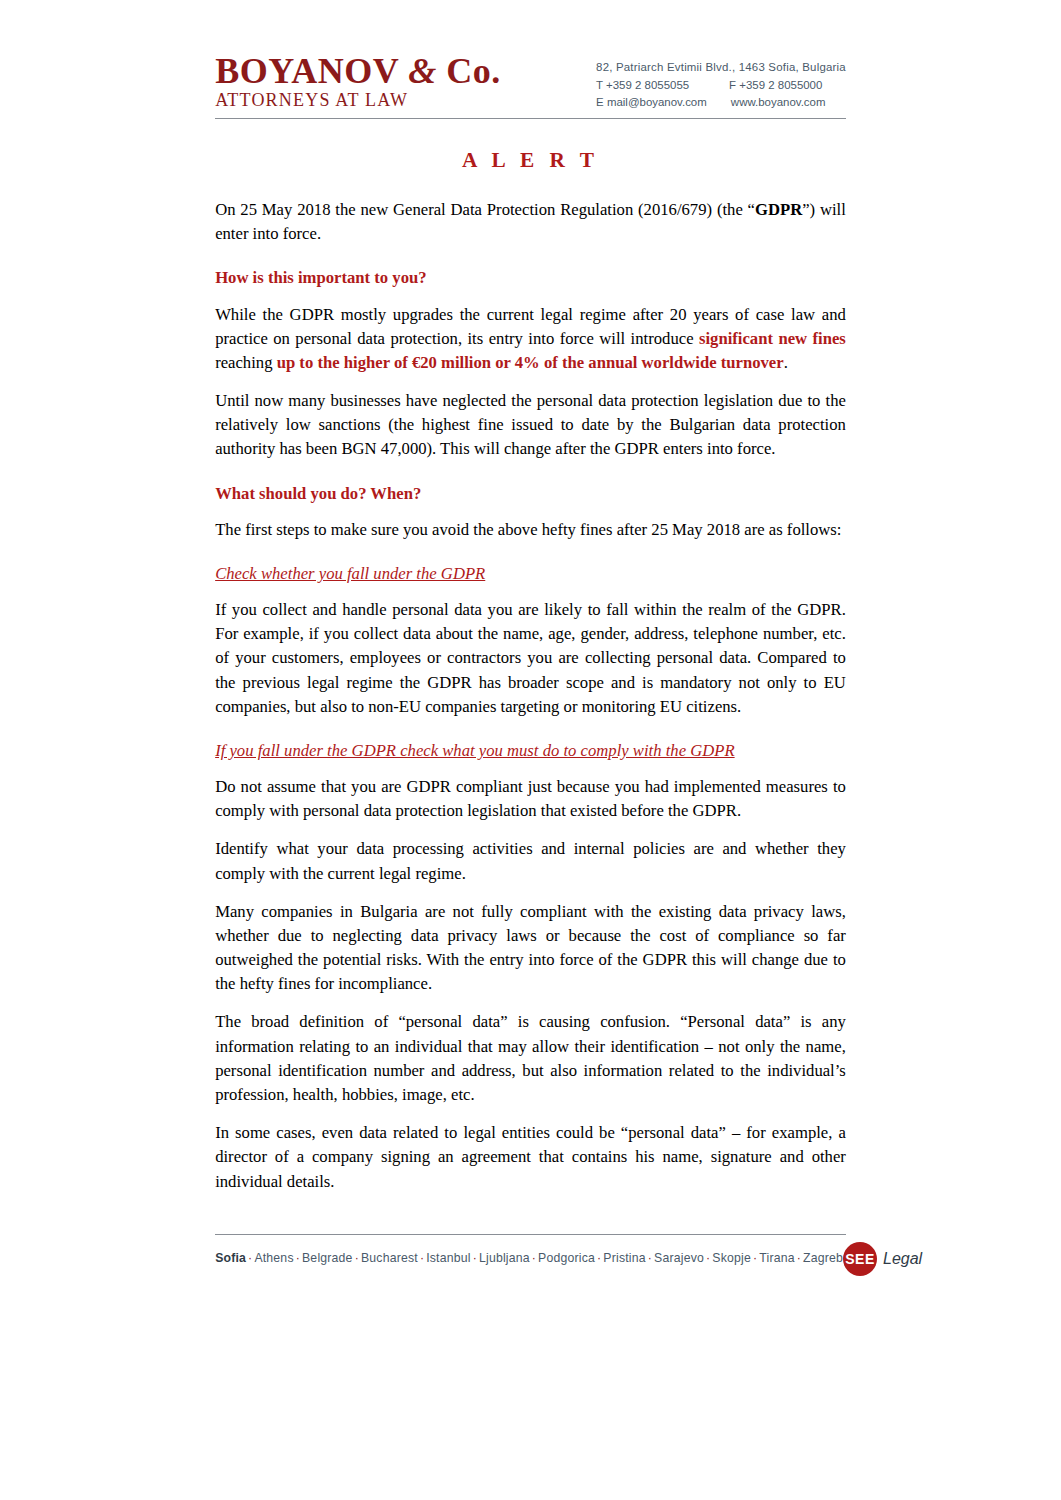BOYANOV & Co.
ATTORNEYS AT LAW
82, Patriarch Evtimii Blvd., 1463 Sofia, Bulgaria
T +359 2 8055055 F +359 2 8055000
E mail@boyanov.com www.boyanov.com
A L E R T
On 25 May 2018 the new General Data Protection Regulation (2016/679) (the “GDPR”) will enter into force.
How is this important to you?
While the GDPR mostly upgrades the current legal regime after 20 years of case law and practice on personal data protection, its entry into force will introduce significant new fines reaching up to the higher of €20 million or 4% of the annual worldwide turnover.
Until now many businesses have neglected the personal data protection legislation due to the relatively low sanctions (the highest fine issued to date by the Bulgarian data protection authority has been BGN 47,000). This will change after the GDPR enters into force.
What should you do? When?
The first steps to make sure you avoid the above hefty fines after 25 May 2018 are as follows:
Check whether you fall under the GDPR
If you collect and handle personal data you are likely to fall within the realm of the GDPR. For example, if you collect data about the name, age, gender, address, telephone number, etc. of your customers, employees or contractors you are collecting personal data. Compared to the previous legal regime the GDPR has broader scope and is mandatory not only to EU companies, but also to non-EU companies targeting or monitoring EU citizens.
If you fall under the GDPR check what you must do to comply with the GDPR
Do not assume that you are GDPR compliant just because you had implemented measures to comply with personal data protection legislation that existed before the GDPR.
Identify what your data processing activities and internal policies are and whether they comply with the current legal regime.
Many companies in Bulgaria are not fully compliant with the existing data privacy laws, whether due to neglecting data privacy laws or because the cost of compliance so far outweighed the potential risks. With the entry into force of the GDPR this will change due to the hefty fines for incompliance.
The broad definition of “personal data” is causing confusion. “Personal data” is any information relating to an individual that may allow their identification – not only the name, personal identification number and address, but also information related to the individual’s profession, health, hobbies, image, etc.
In some cases, even data related to legal entities could be “personal data” – for example, a director of a company signing an agreement that contains his name, signature and other individual details.
Sofia·Athens·Belgrade·Bucharest·Istanbul·Ljubljana·Podgorica·Pristina·Sarajevo·Skopje·Tirana·Zagreb
SEE
Legal